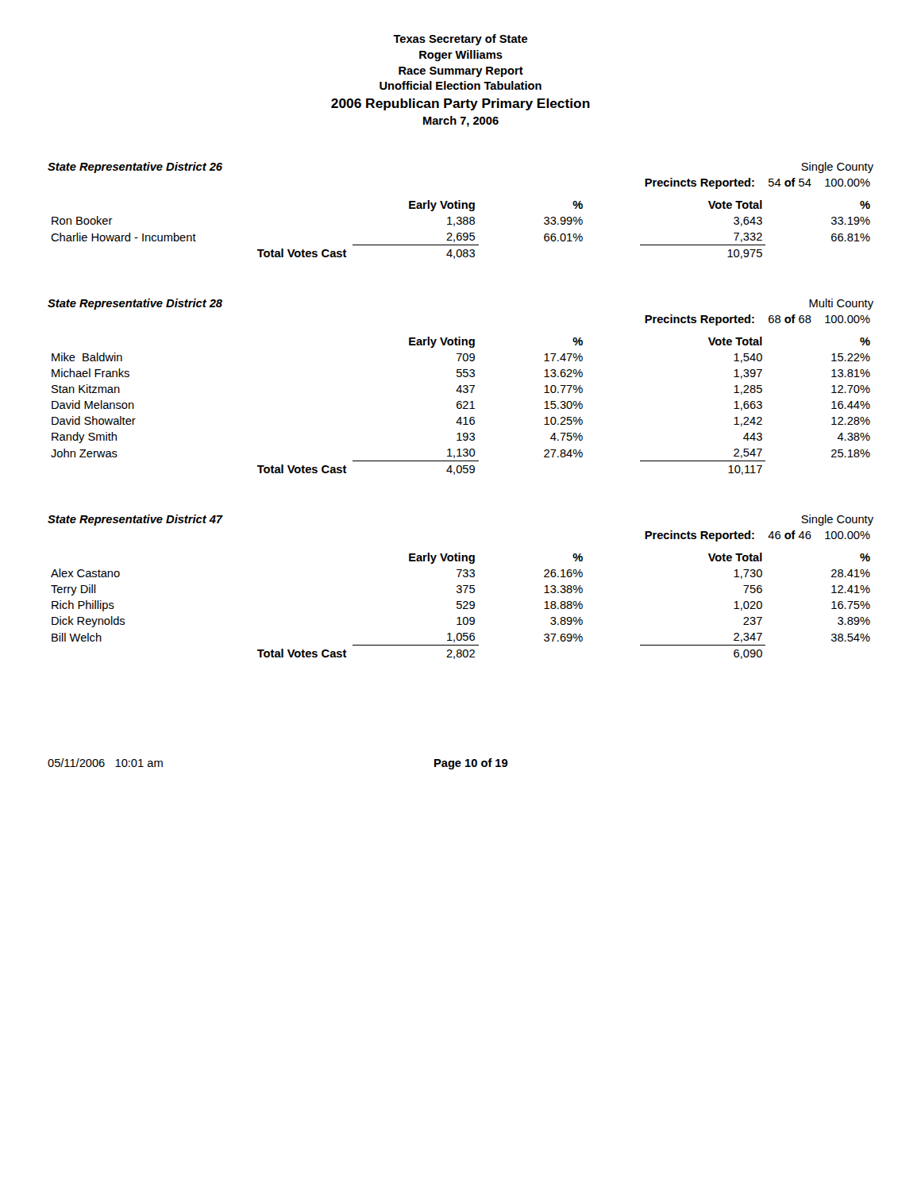Texas Secretary of State
Roger Williams
Race Summary Report
Unofficial Election Tabulation
2006 Republican Party Primary Election
March 7, 2006
State Representative District 26 Single County
| | | | | Precincts Reported: 54 of 54 100.00% |
| | Early Voting | % | | Vote Total | % |
| Ron Booker | 1,388 | 33.99% | | 3,643 | 33.19% |
| Charlie Howard - Incumbent | 2,695 | 66.01% | | 7,332 | 66.81% |
| Total Votes Cast | 4,083 | | | 10,975 | |
State Representative District 28 Multi County
| | | | | Precincts Reported: 68 of 68 100.00% |
| | Early Voting | % | | Vote Total | % |
| Mike Baldwin | 709 | 17.47% | | 1,540 | 15.22% |
| Michael Franks | 553 | 13.62% | | 1,397 | 13.81% |
| Stan Kitzman | 437 | 10.77% | | 1,285 | 12.70% |
| David Melanson | 621 | 15.30% | | 1,663 | 16.44% |
| David Showalter | 416 | 10.25% | | 1,242 | 12.28% |
| Randy Smith | 193 | 4.75% | | 443 | 4.38% |
| John Zerwas | 1,130 | 27.84% | | 2,547 | 25.18% |
| Total Votes Cast | 4,059 | | | 10,117 | |
State Representative District 47 Single County
| | | | | Precincts Reported: 46 of 46 100.00% |
| | Early Voting | % | | Vote Total | % |
| Alex Castano | 733 | 26.16% | | 1,730 | 28.41% |
| Terry Dill | 375 | 13.38% | | 756 | 12.41% |
| Rich Phillips | 529 | 18.88% | | 1,020 | 16.75% |
| Dick Reynolds | 109 | 3.89% | | 237 | 3.89% |
| Bill Welch | 1,056 | 37.69% | | 2,347 | 38.54% |
| Total Votes Cast | 2,802 | | | 6,090 | |
05/11/2006 10:01 am
Page 10 of 19